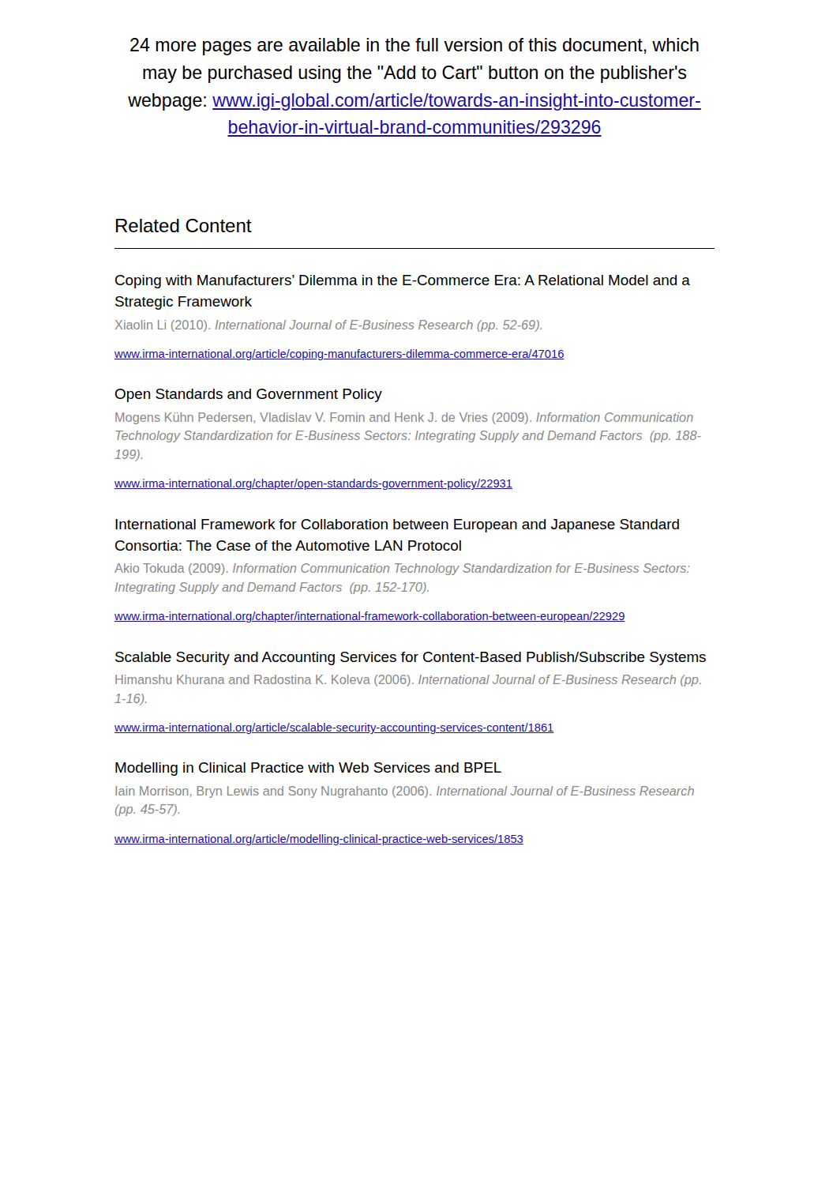24 more pages are available in the full version of this document, which may be purchased using the "Add to Cart" button on the publisher's webpage: www.igi-global.com/article/towards-an-insight-into-customer-behavior-in-virtual-brand-communities/293296
Related Content
Coping with Manufacturers’ Dilemma in the E-Commerce Era: A Relational Model and a Strategic Framework
Xiaolin Li (2010). International Journal of E-Business Research (pp. 52-69).
www.irma-international.org/article/coping-manufacturers-dilemma-commerce-era/47016
Open Standards and Government Policy
Mogens Kühn Pedersen, Vladislav V. Fomin and Henk J. de Vries (2009). Information Communication Technology Standardization for E-Business Sectors: Integrating Supply and Demand Factors (pp. 188-199).
www.irma-international.org/chapter/open-standards-government-policy/22931
International Framework for Collaboration between European and Japanese Standard Consortia: The Case of the Automotive LAN Protocol
Akio Tokuda (2009). Information Communication Technology Standardization for E-Business Sectors: Integrating Supply and Demand Factors (pp. 152-170).
www.irma-international.org/chapter/international-framework-collaboration-between-european/22929
Scalable Security and Accounting Services for Content-Based Publish/Subscribe Systems
Himanshu Khurana and Radostina K. Koleva (2006). International Journal of E-Business Research (pp. 1-16).
www.irma-international.org/article/scalable-security-accounting-services-content/1861
Modelling in Clinical Practice with Web Services and BPEL
Iain Morrison, Bryn Lewis and Sony Nugrahanto (2006). International Journal of E-Business Research (pp. 45-57).
www.irma-international.org/article/modelling-clinical-practice-web-services/1853